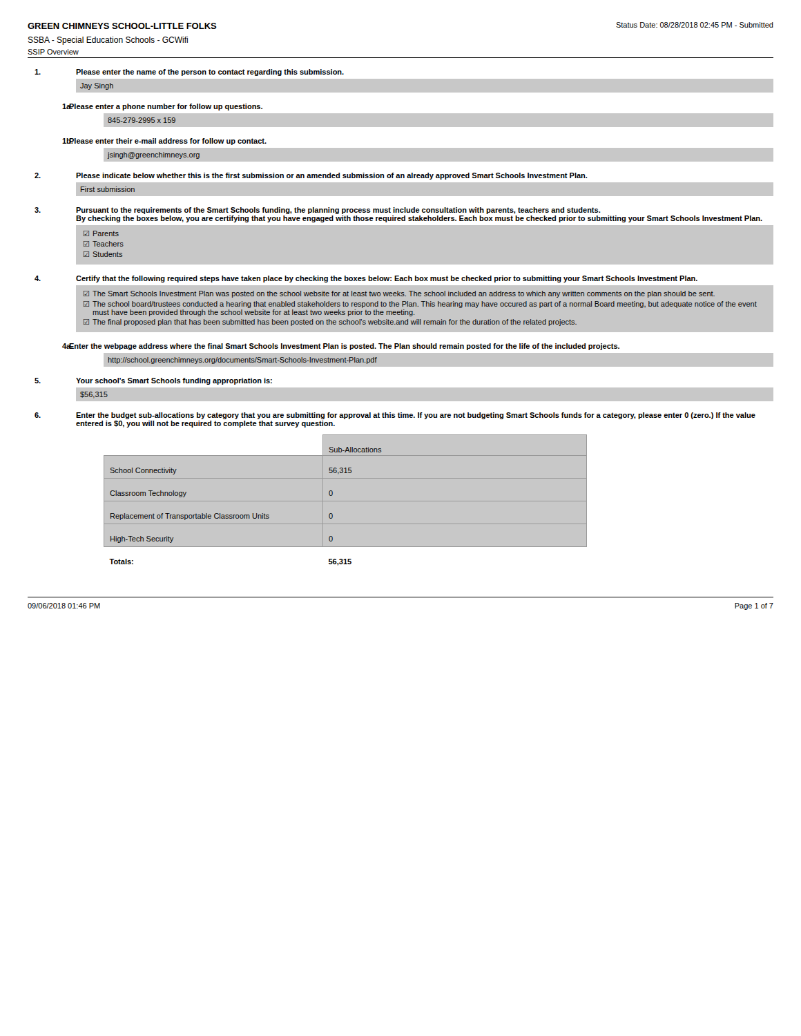GREEN CHIMNEYS SCHOOL-LITTLE FOLKS
Status Date: 08/28/2018 02:45 PM - Submitted
SSBA - Special Education Schools - GCWifi
SSIP Overview
1.
Please enter the name of the person to contact regarding this submission.
Jay Singh
1a.
Please enter a phone number for follow up questions.
845-279-2995 x 159
1b.
Please enter their e-mail address for follow up contact.
jsingh@greenchimneys.org
2.
Please indicate below whether this is the first submission or an amended submission of an already approved Smart Schools Investment Plan.
First submission
3.
Pursuant to the requirements of the Smart Schools funding, the planning process must include consultation with parents, teachers and students.
By checking the boxes below, you are certifying that you have engaged with those required stakeholders. Each box must be checked prior to submitting your Smart Schools Investment Plan.
☑
Parents
☑
Teachers
☑
Students
4.
Certify that the following required steps have taken place by checking the boxes below: Each box must be checked prior to submitting your Smart Schools Investment Plan.
☑
The Smart Schools Investment Plan was posted on the school website for at least two weeks. The school included an address to which any written comments on the plan should be sent.
☑
The school board/trustees conducted a hearing that enabled stakeholders to respond to the Plan. This hearing may have occured as part of a normal Board meeting, but adequate notice of the event must have been provided through the school website for at least two weeks prior to the meeting.
☑
The final proposed plan that has been submitted has been posted on the school's website.and will remain for the duration of the related projects.
4a.
Enter the webpage address where the final Smart Schools Investment Plan is posted. The Plan should remain posted for the life of the included projects.
http://school.greenchimneys.org/documents/Smart-Schools-Investment-Plan.pdf
5.
Your school's Smart Schools funding appropriation is:
$56,315
6.
Enter the budget sub-allocations by category that you are submitting for approval at this time. If you are not budgeting Smart Schools funds for a category, please enter 0 (zero.) If the value entered is $0, you will not be required to complete that survey question.
| | Sub-Allocations |
| School Connectivity | 56,315 |
| Classroom Technology | 0 |
| Replacement of Transportable Classroom Units | 0 |
| High-Tech Security | 0 |
| Totals: | 56,315 |
09/06/2018 01:46 PM
Page 1 of 7